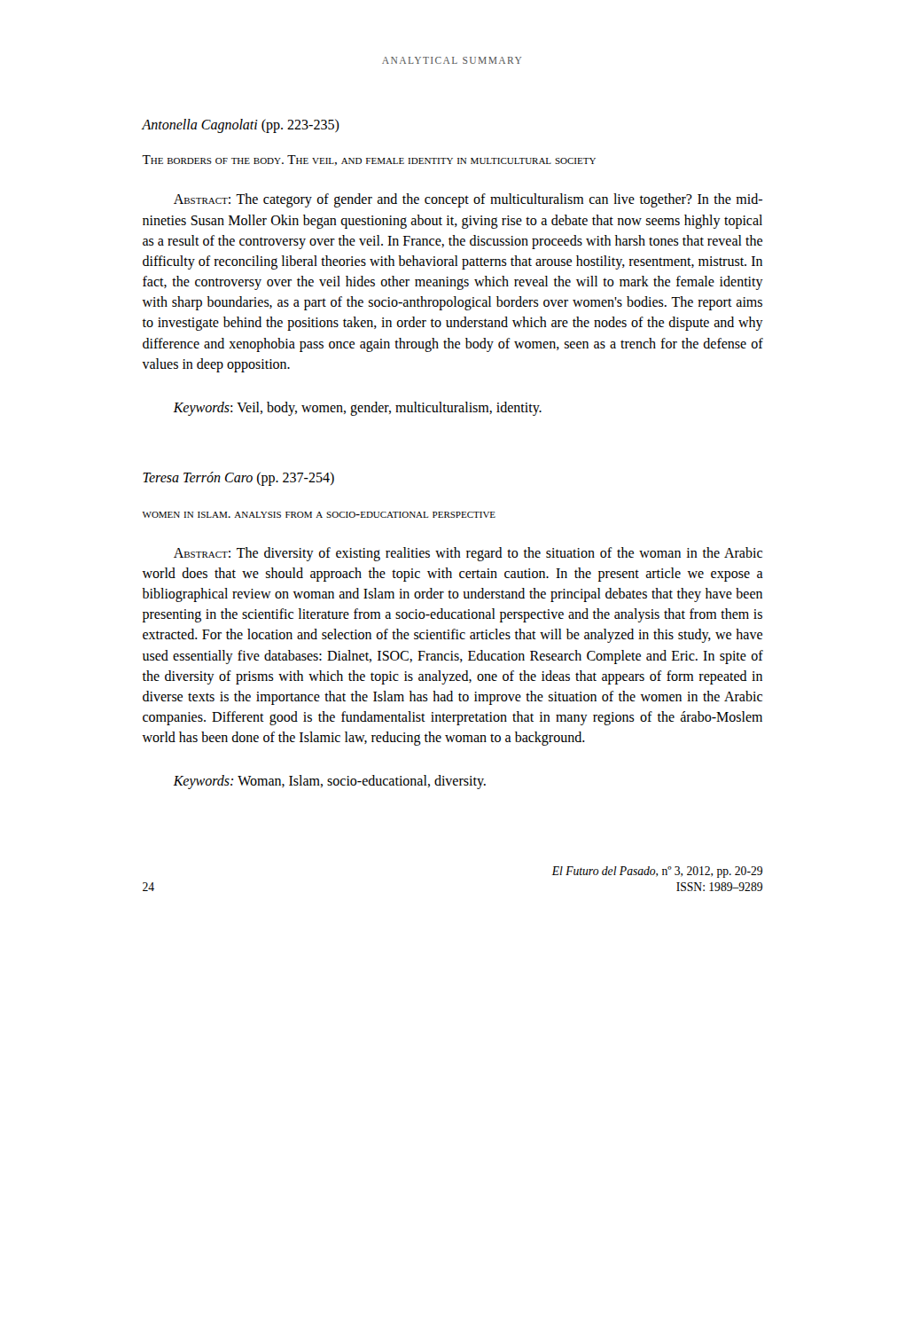ANALYTICAL SUMMARY
Antonella Cagnolati (pp. 223-235)
The borders of the body. The veil, and female identity in multicultural society
Abstract: The category of gender and the concept of multiculturalism can live together? In the mid-nineties Susan Moller Okin began questioning about it, giving rise to a debate that now seems highly topical as a result of the controversy over the veil. In France, the discussion proceeds with harsh tones that reveal the difficulty of reconciling liberal theories with behavioral patterns that arouse hostility, resentment, mistrust. In fact, the controversy over the veil hides other meanings which reveal the will to mark the female identity with sharp boundaries, as a part of the socio-anthropological borders over women's bodies. The report aims to investigate behind the positions taken, in order to understand which are the nodes of the dispute and why difference and xenophobia pass once again through the body of women, seen as a trench for the defense of values in deep opposition.
Keywords: Veil, body, women, gender, multiculturalism, identity.
Teresa Terrón Caro (pp. 237-254)
women in islam. analysis from a socio-educational perspective
Abstract: The diversity of existing realities with regard to the situation of the woman in the Arabic world does that we should approach the topic with certain caution. In the present article we expose a bibliographical review on woman and Islam in order to understand the principal debates that they have been presenting in the scientific literature from a socio-educational perspective and the analysis that from them is extracted. For the location and selection of the scientific articles that will be analyzed in this study, we have used essentially five databases: Dialnet, ISOC, Francis, Education Research Complete and Eric. In spite of the diversity of prisms with which the topic is analyzed, one of the ideas that appears of form repeated in diverse texts is the importance that the Islam has had to improve the situation of the women in the Arabic companies. Different good is the fundamentalist interpretation that in many regions of the árabo-Moslem world has been done of the Islamic law, reducing the woman to a background.
Keywords: Woman, Islam, socio-educational, diversity.
24
El Futuro del Pasado, nº 3, 2012, pp. 20-29
ISSN: 1989–9289